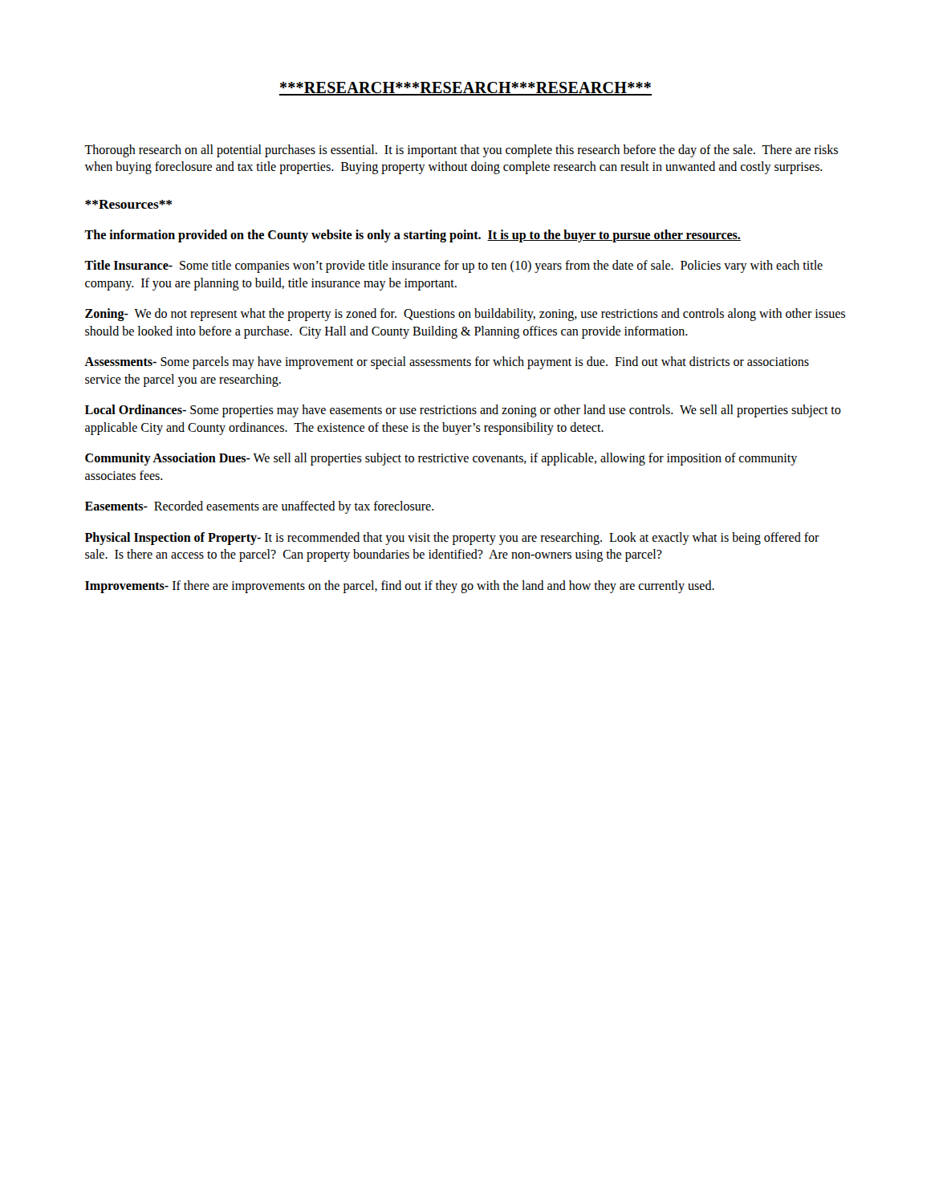***RESEARCH***RESEARCH***RESEARCH***
Thorough research on all potential purchases is essential. It is important that you complete this research before the day of the sale. There are risks when buying foreclosure and tax title properties. Buying property without doing complete research can result in unwanted and costly surprises.
**Resources**
The information provided on the County website is only a starting point. It is up to the buyer to pursue other resources.
Title Insurance- Some title companies won’t provide title insurance for up to ten (10) years from the date of sale. Policies vary with each title company. If you are planning to build, title insurance may be important.
Zoning- We do not represent what the property is zoned for. Questions on buildability, zoning, use restrictions and controls along with other issues should be looked into before a purchase. City Hall and County Building & Planning offices can provide information.
Assessments- Some parcels may have improvement or special assessments for which payment is due. Find out what districts or associations service the parcel you are researching.
Local Ordinances- Some properties may have easements or use restrictions and zoning or other land use controls. We sell all properties subject to applicable City and County ordinances. The existence of these is the buyer’s responsibility to detect.
Community Association Dues- We sell all properties subject to restrictive covenants, if applicable, allowing for imposition of community associates fees.
Easements- Recorded easements are unaffected by tax foreclosure.
Physical Inspection of Property- It is recommended that you visit the property you are researching. Look at exactly what is being offered for sale. Is there an access to the parcel? Can property boundaries be identified? Are non-owners using the parcel?
Improvements- If there are improvements on the parcel, find out if they go with the land and how they are currently used.